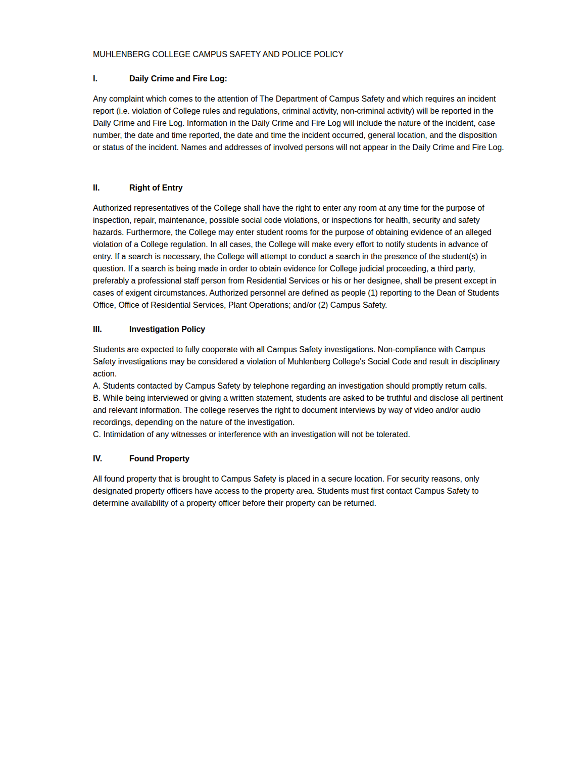MUHLENBERG COLLEGE CAMPUS SAFETY AND POLICE POLICY
I. Daily Crime and Fire Log:
Any complaint which comes to the attention of The Department of Campus Safety and which requires an incident report (i.e. violation of College rules and regulations, criminal activity, non-criminal activity) will be reported in the Daily Crime and Fire Log. Information in the Daily Crime and Fire Log will include the nature of the incident, case number, the date and time reported, the date and time the incident occurred, general location, and the disposition or status of the incident. Names and addresses of involved persons will not appear in the Daily Crime and Fire Log.
II. Right of Entry
Authorized representatives of the College shall have the right to enter any room at any time for the purpose of inspection, repair, maintenance, possible social code violations, or inspections for health, security and safety hazards. Furthermore, the College may enter student rooms for the purpose of obtaining evidence of an alleged violation of a College regulation. In all cases, the College will make every effort to notify students in advance of entry. If a search is necessary, the College will attempt to conduct a search in the presence of the student(s) in question. If a search is being made in order to obtain evidence for College judicial proceeding, a third party, preferably a professional staff person from Residential Services or his or her designee, shall be present except in cases of exigent circumstances. Authorized personnel are defined as people (1) reporting to the Dean of Students Office, Office of Residential Services, Plant Operations; and/or (2) Campus Safety.
III. Investigation Policy
Students are expected to fully cooperate with all Campus Safety investigations. Non-compliance with Campus Safety investigations may be considered a violation of Muhlenberg College's Social Code and result in disciplinary action.
A. Students contacted by Campus Safety by telephone regarding an investigation should promptly return calls.
B. While being interviewed or giving a written statement, students are asked to be truthful and disclose all pertinent and relevant information. The college reserves the right to document interviews by way of video and/or audio recordings, depending on the nature of the investigation.
C. Intimidation of any witnesses or interference with an investigation will not be tolerated.
IV. Found Property
All found property that is brought to Campus Safety is placed in a secure location. For security reasons, only designated property officers have access to the property area. Students must first contact Campus Safety to determine availability of a property officer before their property can be returned.